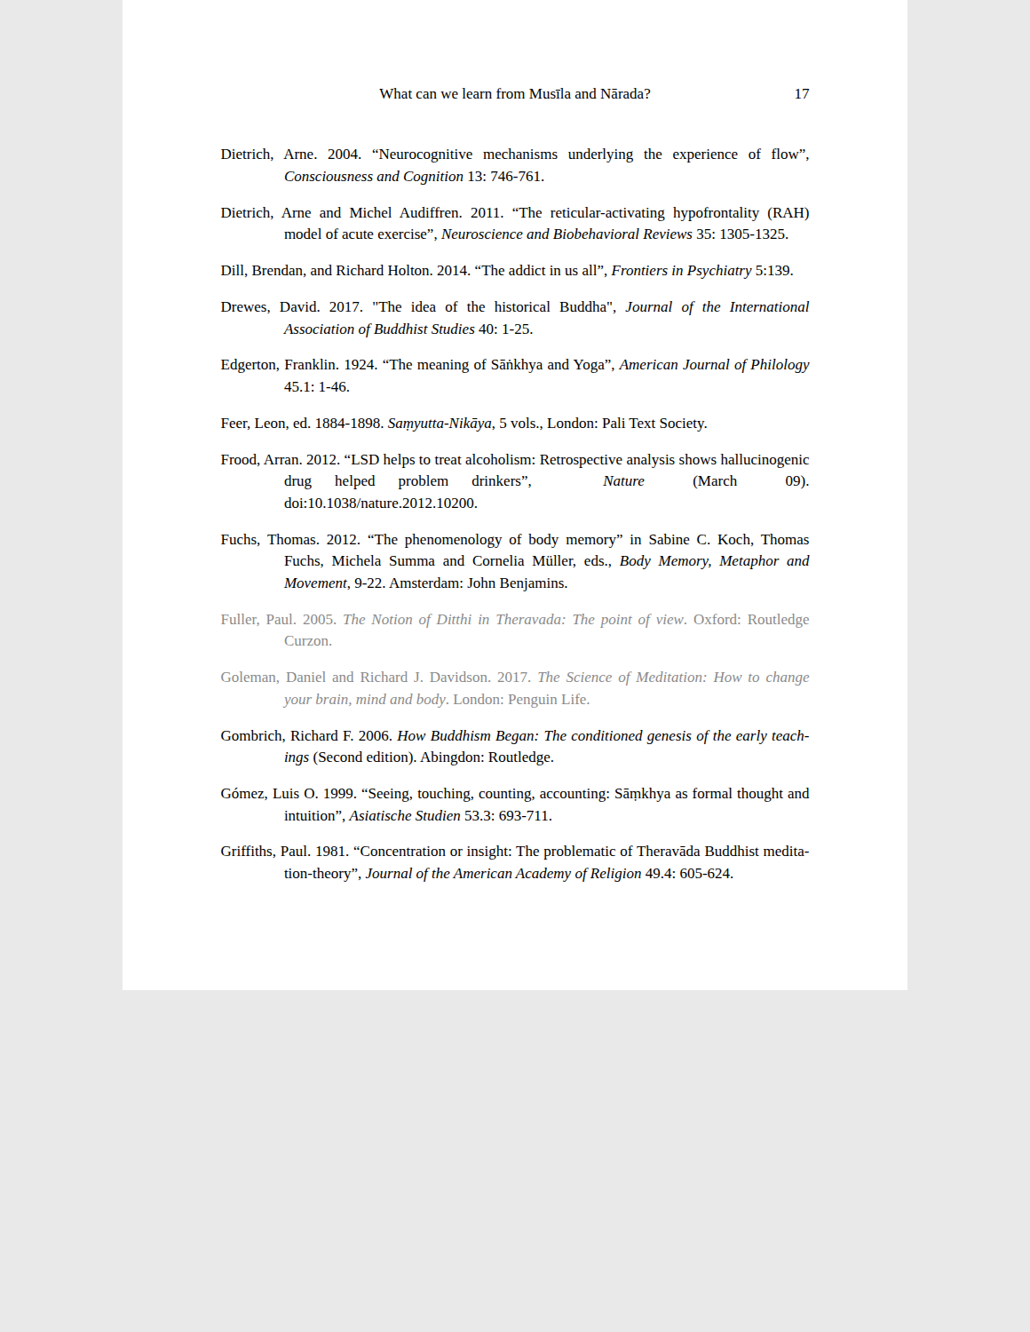What can we learn from Musīla and Nārada? 17
Dietrich, Arne. 2004. “Neurocognitive mechanisms underlying the experience of flow”, Consciousness and Cognition 13: 746-761.
Dietrich, Arne and Michel Audiffren. 2011. “The reticular-activating hypofrontality (RAH) model of acute exercise”, Neuroscience and Biobehavioral Reviews 35: 1305-1325.
Dill, Brendan, and Richard Holton. 2014. “The addict in us all”, Frontiers in Psychiatry 5:139.
Drewes, David. 2017. "The idea of the historical Buddha", Journal of the International Association of Buddhist Studies 40: 1-25.
Edgerton, Franklin. 1924. “The meaning of Sāṅkhya and Yoga”, American Journal of Philology 45.1: 1-46.
Feer, Leon, ed. 1884-1898. Saṃyutta-Nikāya, 5 vols., London: Pali Text Society.
Frood, Arran. 2012. “LSD helps to treat alcoholism: Retrospective analysis shows hallucinogenic drug helped problem drinkers”, Nature (March 09). doi:10.1038/nature.2012.10200.
Fuchs, Thomas. 2012. “The phenomenology of body memory” in Sabine C. Koch, Thomas Fuchs, Michela Summa and Cornelia Müller, eds., Body Memory, Metaphor and Movement, 9-22. Amsterdam: John Benjamins.
Fuller, Paul. 2005. The Notion of Ditthi in Theravada: The point of view. Oxford: Routledge Curzon.
Goleman, Daniel and Richard J. Davidson. 2017. The Science of Meditation: How to change your brain, mind and body. London: Penguin Life.
Gombrich, Richard F. 2006. How Buddhism Began: The conditioned genesis of the early teachings (Second edition). Abingdon: Routledge.
Gómez, Luis O. 1999. “Seeing, touching, counting, accounting: Sāṃkhya as formal thought and intuition”, Asiatische Studien 53.3: 693-711.
Griffiths, Paul. 1981. “Concentration or insight: The problematic of Theravāda Buddhist meditation-theory”, Journal of the American Academy of Religion 49.4: 605-624.